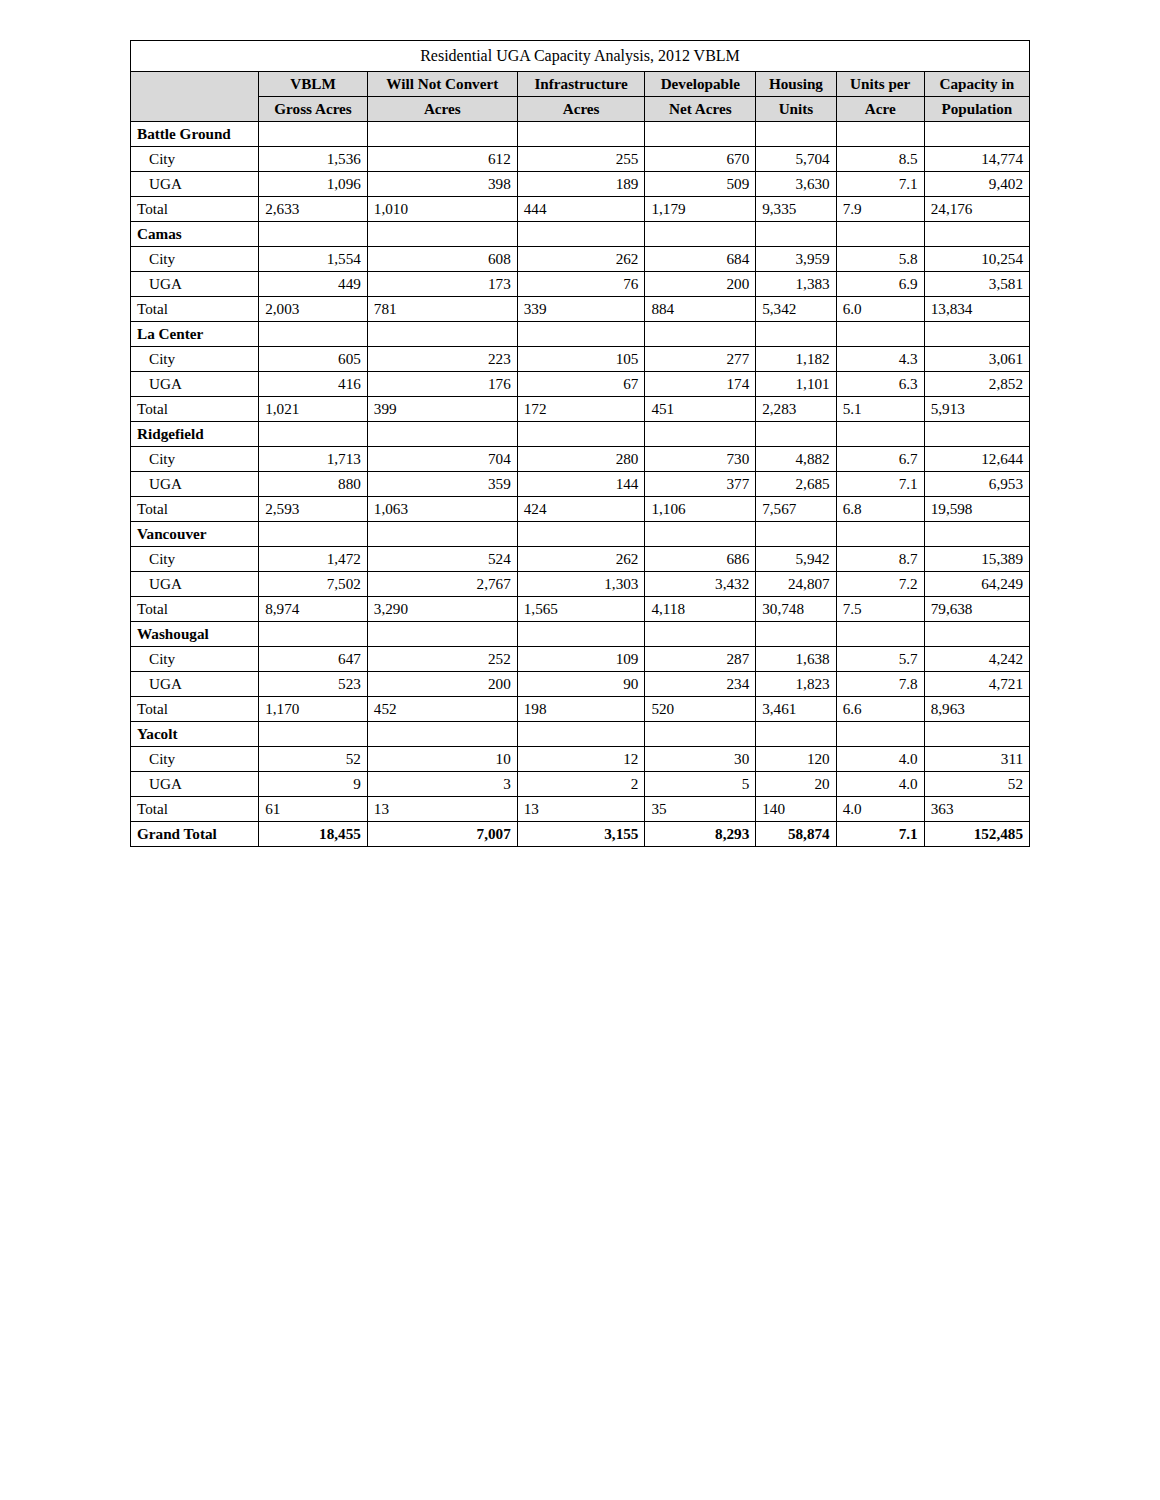Residential UGA Capacity Analysis, 2012 VBLM
| | VBLM | Will Not Convert | Infrastructure | Developable | Housing | Units per | Capacity in |
| --- | --- | --- | --- | --- | --- | --- | --- |
| Gross Acres | Acres | Acres | Net Acres | Units | Acre | Population |
| Battle Ground | | | | | | | |
| City | 1,536 | 612 | 255 | 670 | 5,704 | 8.5 | 14,774 |
| UGA | 1,096 | 398 | 189 | 509 | 3,630 | 7.1 | 9,402 |
| Total | 2,633 | 1,010 | 444 | 1,179 | 9,335 | 7.9 | 24,176 |
| Camas | | | | | | | |
| City | 1,554 | 608 | 262 | 684 | 3,959 | 5.8 | 10,254 |
| UGA | 449 | 173 | 76 | 200 | 1,383 | 6.9 | 3,581 |
| Total | 2,003 | 781 | 339 | 884 | 5,342 | 6.0 | 13,834 |
| La Center | | | | | | | |
| City | 605 | 223 | 105 | 277 | 1,182 | 4.3 | 3,061 |
| UGA | 416 | 176 | 67 | 174 | 1,101 | 6.3 | 2,852 |
| Total | 1,021 | 399 | 172 | 451 | 2,283 | 5.1 | 5,913 |
| Ridgefield | | | | | | | |
| City | 1,713 | 704 | 280 | 730 | 4,882 | 6.7 | 12,644 |
| UGA | 880 | 359 | 144 | 377 | 2,685 | 7.1 | 6,953 |
| Total | 2,593 | 1,063 | 424 | 1,106 | 7,567 | 6.8 | 19,598 |
| Vancouver | | | | | | | |
| City | 1,472 | 524 | 262 | 686 | 5,942 | 8.7 | 15,389 |
| UGA | 7,502 | 2,767 | 1,303 | 3,432 | 24,807 | 7.2 | 64,249 |
| Total | 8,974 | 3,290 | 1,565 | 4,118 | 30,748 | 7.5 | 79,638 |
| Washougal | | | | | | | |
| City | 647 | 252 | 109 | 287 | 1,638 | 5.7 | 4,242 |
| UGA | 523 | 200 | 90 | 234 | 1,823 | 7.8 | 4,721 |
| Total | 1,170 | 452 | 198 | 520 | 3,461 | 6.6 | 8,963 |
| Yacolt | | | | | | | |
| City | 52 | 10 | 12 | 30 | 120 | 4.0 | 311 |
| UGA | 9 | 3 | 2 | 5 | 20 | 4.0 | 52 |
| Total | 61 | 13 | 13 | 35 | 140 | 4.0 | 363 |
| Grand Total | 18,455 | 7,007 | 3,155 | 8,293 | 58,874 | 7.1 | 152,485 |